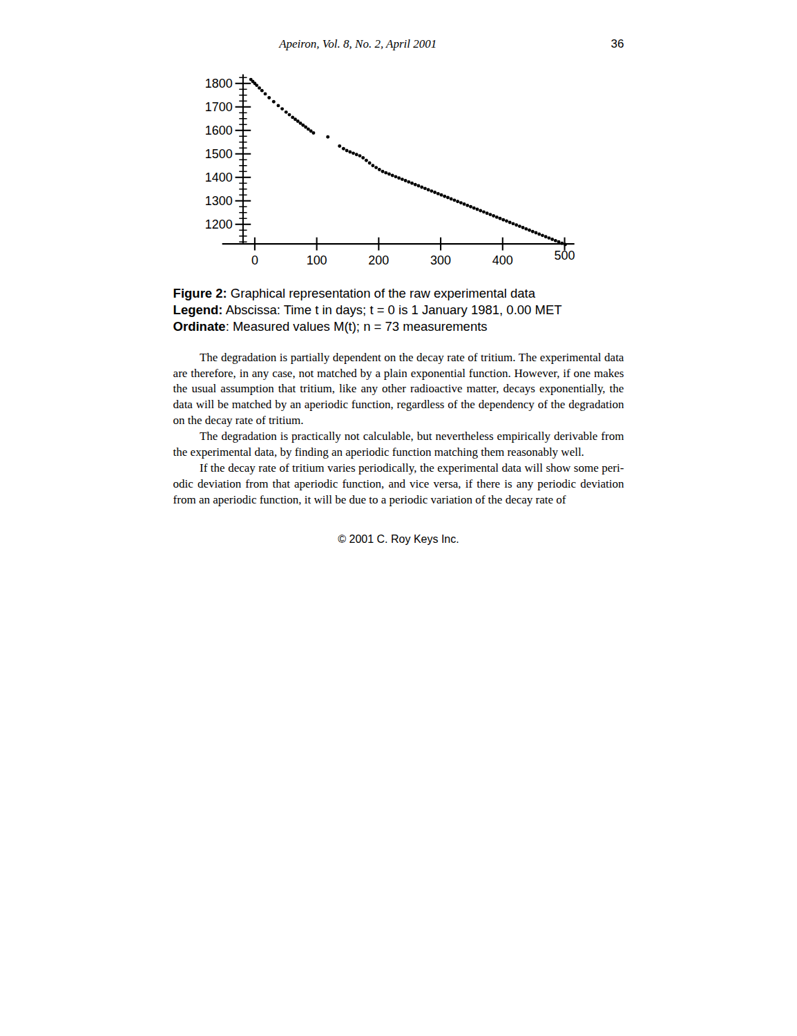Apeiron, Vol. 8, No. 2, April 2001 36
1800 1700 1600 1500 1400 1300 1200 0 100 200 300 400 500
Figure 2: Graphical representation of the raw experimental data
Legend: Abscissa: Time t in days; t = 0 is 1 January 1981, 0.00 MET
Ordinate: Measured values M(t); n = 73 measurements
The degradation is partially dependent on the decay rate of tritium. The experimental data are therefore, in any case, not matched by a plain exponential function. However, if one makes the usual assumption that tritium, like any other radioactive matter, decays exponentially, the data will be matched by an aperiodic function, regardless of the dependency of the degradation on the decay rate of tritium.
The degradation is practically not calculable, but nevertheless empirically derivable from the experimental data, by finding an aperiodic function matching them reasonably well.
If the decay rate of tritium varies periodically, the experimental data will show some periodic deviation from that aperiodic function, and vice versa, if there is any periodic deviation from an aperiodic function, it will be due to a periodic variation of the decay rate of
© 2001 C. Roy Keys Inc.